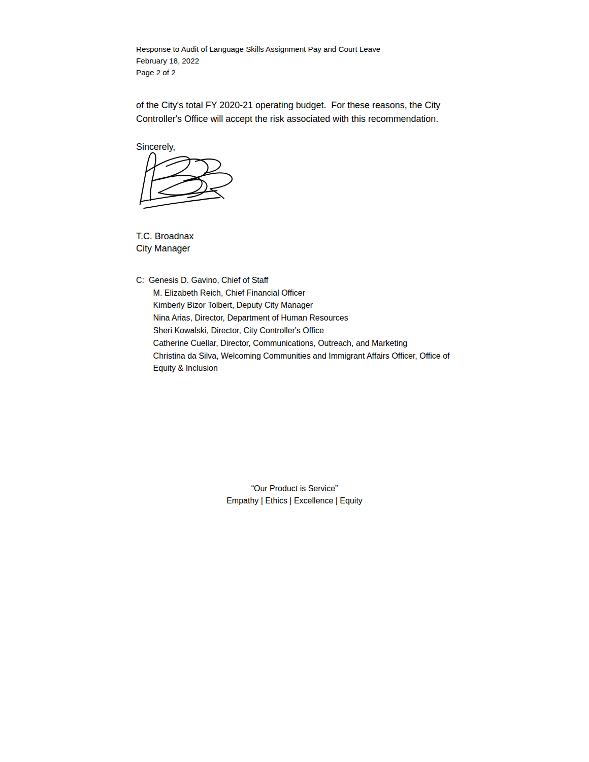Response to Audit of Language Skills Assignment Pay and Court Leave
February 18, 2022
Page 2 of 2
of the City's total FY 2020-21 operating budget. For these reasons, the City Controller's Office will accept the risk associated with this recommendation.
Sincerely,
T.C. Broadnax
City Manager
C: Genesis D. Gavino, Chief of Staff
M. Elizabeth Reich, Chief Financial Officer
Kimberly Bizor Tolbert, Deputy City Manager
Nina Arias, Director, Department of Human Resources
Sheri Kowalski, Director, City Controller's Office
Catherine Cuellar, Director, Communications, Outreach, and Marketing
Christina da Silva, Welcoming Communities and Immigrant Affairs Officer, Office of Equity & Inclusion
“Our Product is Service”
Empathy | Ethics | Excellence | Equity